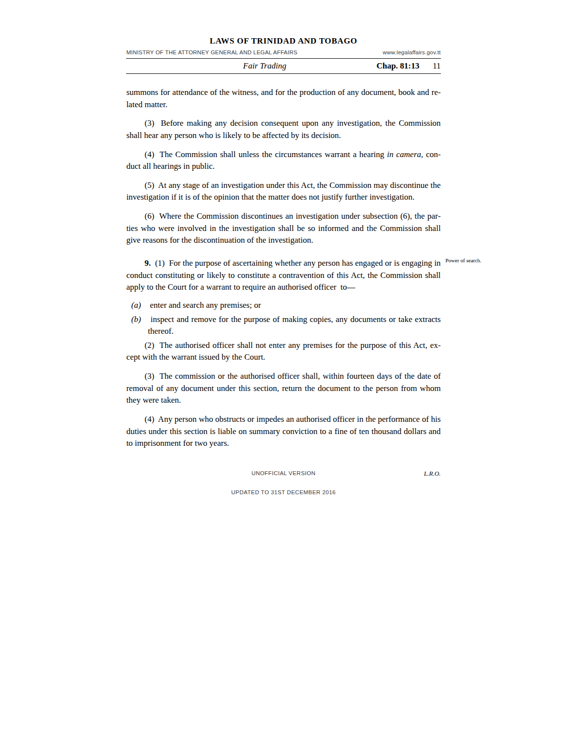LAWS OF TRINIDAD AND TOBAGO
MINISTRY OF THE ATTORNEY GENERAL AND LEGAL AFFAIRS www.legalaffairs.gov.tt
Fair Trading Chap. 81:13 11
summons for attendance of the witness, and for the production of any document, book and related matter.
(3) Before making any decision consequent upon any investigation, the Commission shall hear any person who is likely to be affected by its decision.
(4) The Commission shall unless the circumstances warrant a hearing in camera, conduct all hearings in public.
(5) At any stage of an investigation under this Act, the Commission may discontinue the investigation if it is of the opinion that the matter does not justify further investigation.
(6) Where the Commission discontinues an investigation under subsection (6), the parties who were involved in the investigation shall be so informed and the Commission shall give reasons for the discontinuation of the investigation.
Power of search. 9. (1) For the purpose of ascertaining whether any person has engaged or is engaging in conduct constituting or likely to constitute a contravention of this Act, the Commission shall apply to the Court for a warrant to require an authorised officer to—
(a) enter and search any premises; or
(b) inspect and remove for the purpose of making copies, any documents or take extracts thereof.
(2) The authorised officer shall not enter any premises for the purpose of this Act, except with the warrant issued by the Court.
(3) The commission or the authorised officer shall, within fourteen days of the date of removal of any document under this section, return the document to the person from whom they were taken.
(4) Any person who obstructs or impedes an authorised officer in the performance of his duties under this section is liable on summary conviction to a fine of ten thousand dollars and to imprisonment for two years.
UNOFFICIAL VERSION
L.R.O.
UPDATED TO 31ST DECEMBER 2016